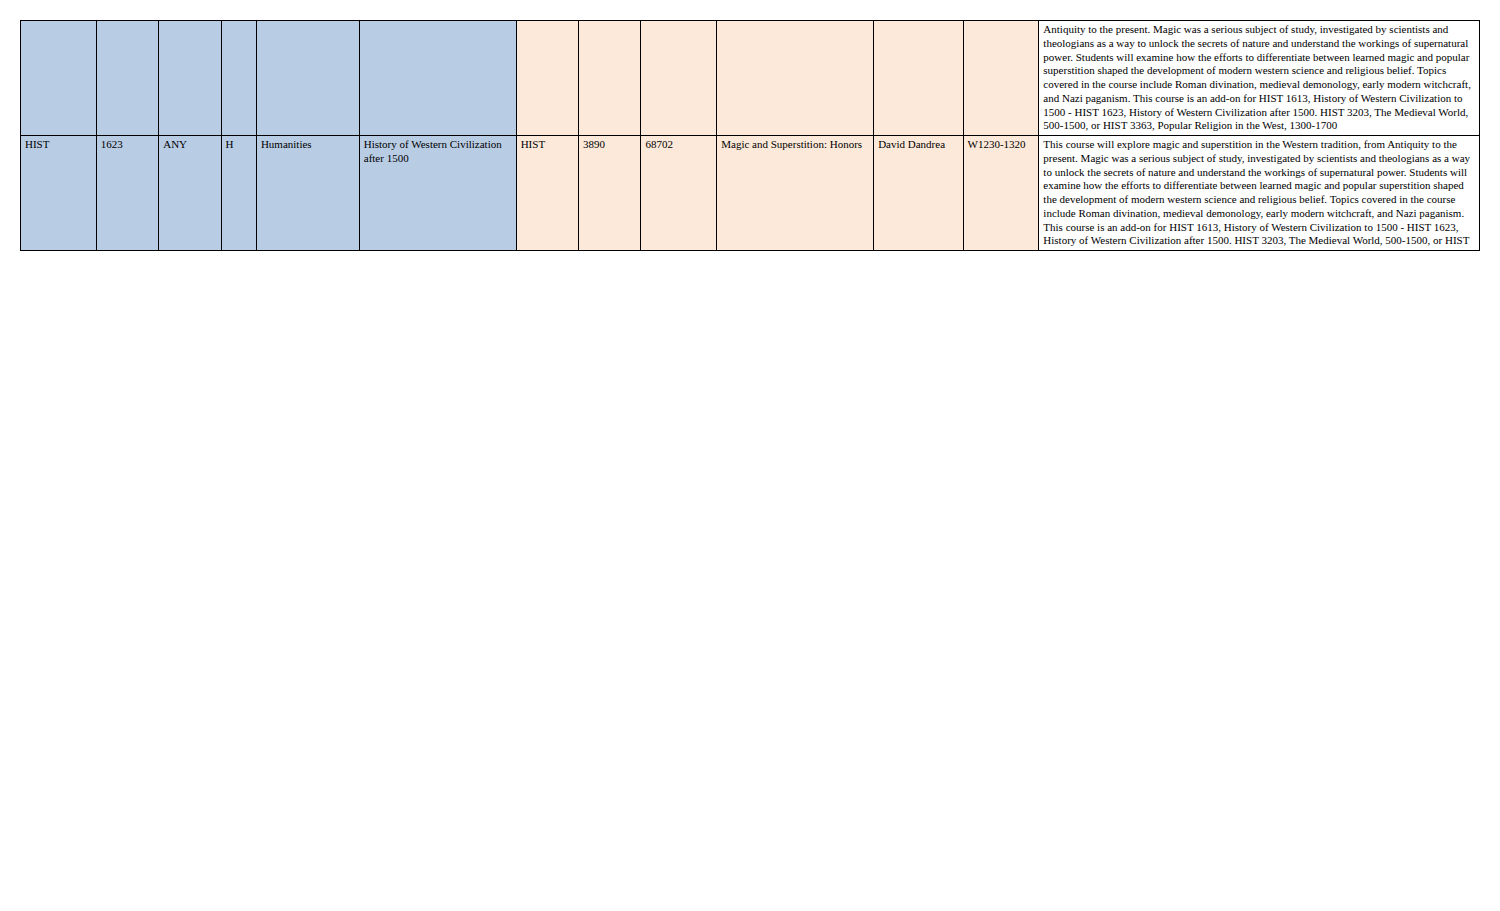| | | | | | | | | | | | | Antiquity to the present. Magic was a serious subject of study, investigated by scientists and theologians as a way to unlock the secrets of nature and understand the workings of supernatural power. Students will examine how the efforts to differentiate between learned magic and popular superstition shaped the development of modern western science and religious belief. Topics covered in the course include Roman divination, medieval demonology, early modern witchcraft, and Nazi paganism. This course is an add-on for HIST 1613, History of Western Civilization to 1500 - HIST 1623, History of Western Civilization after 1500. HIST 3203, The Medieval World, 500-1500, or HIST 3363, Popular Religion in the West, 1300-1700 |
| HIST | 1623 | ANY | H | Humanities | History of Western Civilization after 1500 | HIST | 3890 | 68702 | Magic and Superstition: Honors | David Dandrea | W1230-1320 | This course will explore magic and superstition in the Western tradition, from Antiquity to the present. Magic was a serious subject of study, investigated by scientists and theologians as a way to unlock the secrets of nature and understand the workings of supernatural power. Students will examine how the efforts to differentiate between learned magic and popular superstition shaped the development of modern western science and religious belief. Topics covered in the course include Roman divination, medieval demonology, early modern witchcraft, and Nazi paganism. This course is an add-on for HIST 1613, History of Western Civilization to 1500 - HIST 1623, History of Western Civilization after 1500. HIST 3203, The Medieval World, 500-1500, or HIST |